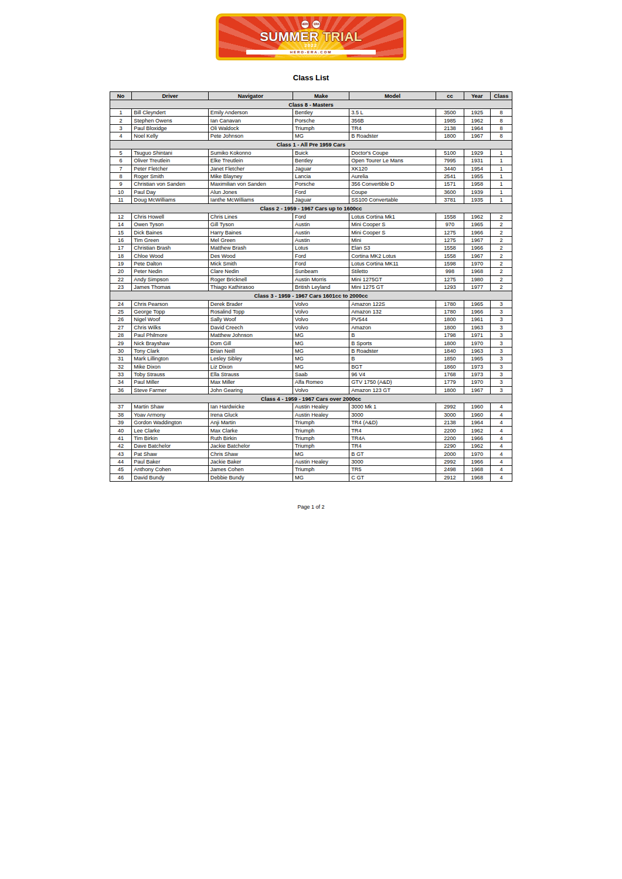HERO
ERA
Summer Trial
2022
HERO-ERA.COM
Class List
| No | Driver | Navigator | Make | Model | cc | Year | Class |
| --- | --- | --- | --- | --- | --- | --- | --- |
| Class 8 - Masters |
| 1 | Bill Cleyndert | Emily Anderson | Bentley | 3.5 L | 3500 | 1925 | 8 |
| 2 | Stephen Owens | Ian Canavan | Porsche | 356B | 1985 | 1962 | 8 |
| 3 | Paul Bloxidge | Oli Waldock | Triumph | TR4 | 2138 | 1964 | 8 |
| 4 | Noel Kelly | Pete Johnson | MG | B Roadster | 1800 | 1967 | 8 |
| Class 1 - All Pre 1959 Cars |
| 5 | Tsuguo Shintani | Sumiko Kokonno | Buick | Doctor's Coupe | 5100 | 1929 | 1 |
| 6 | Oliver Treutlein | Elke Treutlein | Bentley | Open Tourer Le Mans | 7995 | 1931 | 1 |
| 7 | Peter Fletcher | Janet Fletcher | Jaguar | XK120 | 3440 | 1954 | 1 |
| 8 | Roger Smith | Mike Blayney | Lancia | Aurelia | 2541 | 1955 | 1 |
| 9 | Christian von Sanden | Maximilian von Sanden | Porsche | 356 Convertible D | 1571 | 1958 | 1 |
| 10 | Paul Day | Alun Jones | Ford | Coupe | 3600 | 1939 | 1 |
| 11 | Doug McWilliams | Ianthe McWilliams | Jaguar | SS100 Convertable | 3781 | 1935 | 1 |
| Class 2 - 1959 - 1967 Cars up to 1600cc |
| 12 | Chris Howell | Chris Lines | Ford | Lotus Cortina Mk1 | 1558 | 1962 | 2 |
| 14 | Owen Tyson | Gill Tyson | Austin | Mini Cooper S | 970 | 1965 | 2 |
| 15 | Dick Baines | Harry Baines | Austin | Mini Cooper S | 1275 | 1966 | 2 |
| 16 | Tim Green | Mel Green | Austin | Mini | 1275 | 1967 | 2 |
| 17 | Christian Brash | Matthew Brash | Lotus | Elan S3 | 1558 | 1966 | 2 |
| 18 | Chloe Wood | Des Wood | Ford | Cortina MK2 Lotus | 1558 | 1967 | 2 |
| 19 | Pete Dalton | Mick Smith | Ford | Lotus Cortina MK11 | 1598 | 1970 | 2 |
| 20 | Peter Nedin | Clare Nedin | Sunbeam | Stiletto | 998 | 1968 | 2 |
| 22 | Andy Simpson | Roger Bricknell | Austin Morris | Mini 1275GT | 1275 | 1980 | 2 |
| 23 | James Thomas | Thiago Kathirasoo | British Leyland | Mini 1275 GT | 1293 | 1977 | 2 |
| Class 3 - 1959 - 1967 Cars 1601cc to 2000cc |
| 24 | Chris Pearson | Derek Brader | Volvo | Amazon 122S | 1780 | 1965 | 3 |
| 25 | George Topp | Rosalind Topp | Volvo | Amazon 132 | 1780 | 1966 | 3 |
| 26 | Nigel Woof | Sally Woof | Volvo | PV544 | 1800 | 1961 | 3 |
| 27 | Chris Wilks | David Creech | Volvo | Amazon | 1800 | 1963 | 3 |
| 28 | Paul Philmore | Matthew Johnson | MG | B | 1798 | 1971 | 3 |
| 29 | Nick Brayshaw | Dom Gill | MG | B Sports | 1800 | 1970 | 3 |
| 30 | Tony Clark | Brian Neill | MG | B Roadster | 1840 | 1963 | 3 |
| 31 | Mark Lillington | Lesley Sibley | MG | B | 1850 | 1965 | 3 |
| 32 | Mike Dixon | Liz Dixon | MG | BGT | 1860 | 1973 | 3 |
| 33 | Toby Strauss | Ella Strauss | Saab | 96 V4 | 1768 | 1973 | 3 |
| 34 | Paul Miller | Max Miller | Alfa Romeo | GTV 1750 (A&D) | 1779 | 1970 | 3 |
| 36 | Steve Farmer | John Gearing | Volvo | Amazon 123 GT | 1800 | 1967 | 3 |
| Class 4 - 1959 - 1967 Cars over 2000cc |
| 37 | Martin Shaw | Ian Hardwicke | Austin Healey | 3000 Mk 1 | 2992 | 1960 | 4 |
| 38 | Yoav Armony | Irena Gluck | Austin Healey | 3000 | 3000 | 1960 | 4 |
| 39 | Gordon Waddington | Anji Martin | Triumph | TR4 (A&D) | 2138 | 1964 | 4 |
| 40 | Lee Clarke | Max Clarke | Triumph | TR4 | 2200 | 1962 | 4 |
| 41 | Tim Birkin | Ruth Birkin | Triumph | TR4A | 2200 | 1966 | 4 |
| 42 | Dave Batchelor | Jackie Batchelor | Triumph | TR4 | 2290 | 1962 | 4 |
| 43 | Pat Shaw | Chris Shaw | MG | B GT | 2000 | 1970 | 4 |
| 44 | Paul Baker | Jackie Baker | Austin Healey | 3000 | 2992 | 1966 | 4 |
| 45 | Anthony Cohen | James Cohen | Triumph | TR5 | 2498 | 1968 | 4 |
| 46 | David Bundy | Debbie Bundy | MG | C GT | 2912 | 1968 | 4 |
Page 1 of 2